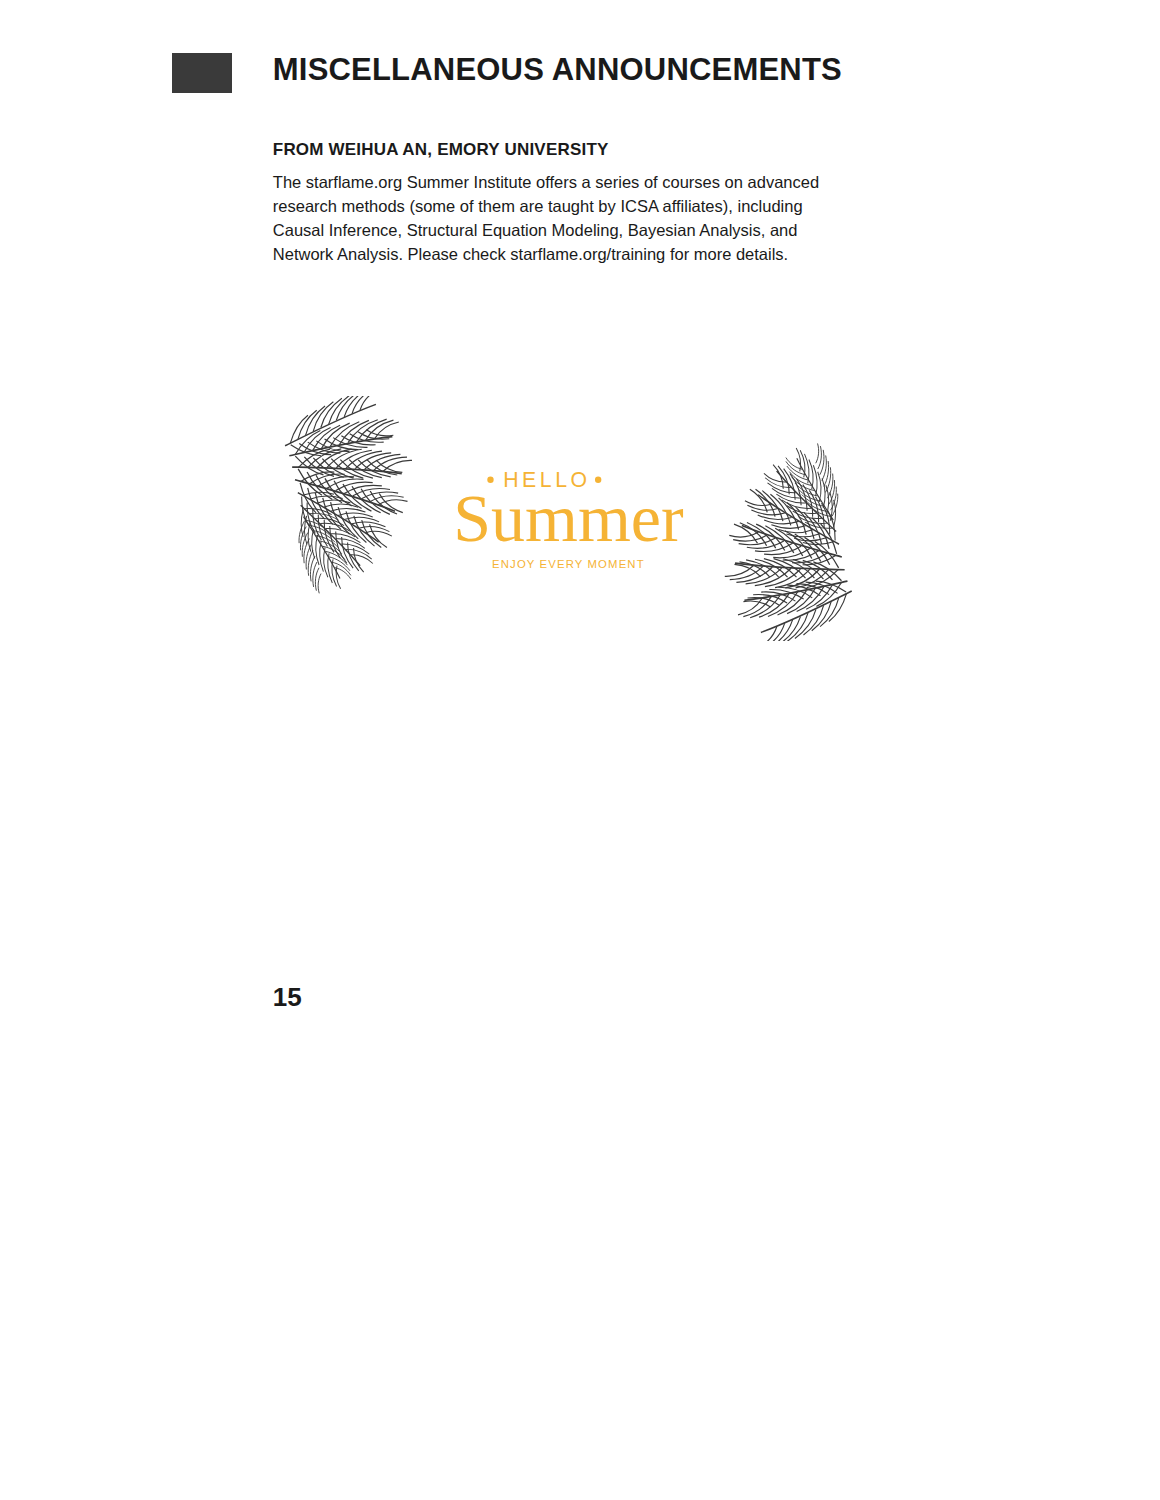MISCELLANEOUS ANNOUNCEMENTS
FROM WEIHUA AN, EMORY UNIVERSITY
The starflame.org Summer Institute offers a series of courses on advanced research methods (some of them are taught by ICSA affiliates), including Causal Inference, Structural Equation Modeling, Bayesian Analysis, and Network Analysis. Please check starflame.org/training for more details.
HELLO Summer ENJOY EVERY MOMENT
15